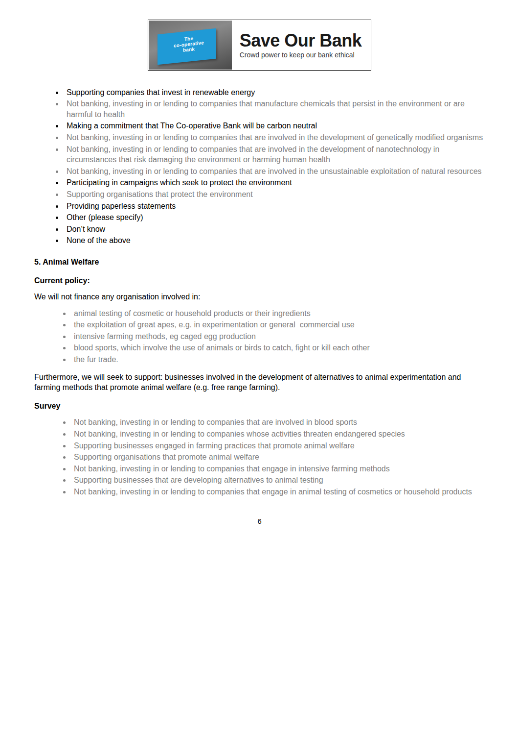| The co-operative bank | Save Our Bank Crowd power to keep our bank ethical |
Supporting companies that invest in renewable energy
Not banking, investing in or lending to companies that manufacture chemicals that persist in the environment or are harmful to health
Making a commitment that The Co-operative Bank will be carbon neutral
Not banking, investing in or lending to companies that are involved in the development of genetically modified organisms
Not banking, investing in or lending to companies that are involved in the development of nanotechnology in circumstances that risk damaging the environment or harming human health
Not banking, investing in or lending to companies that are involved in the unsustainable exploitation of natural resources
Participating in campaigns which seek to protect the environment
Supporting organisations that protect the environment
Providing paperless statements
Other (please specify)
Don’t know
None of the above
5. Animal Welfare
Current policy:
We will not finance any organisation involved in:
animal testing of cosmetic or household products or their ingredients
the exploitation of great apes, e.g. in experimentation or general commercial use
intensive farming methods, eg caged egg production
blood sports, which involve the use of animals or birds to catch, fight or kill each other
the fur trade.
Furthermore, we will seek to support: businesses involved in the development of alternatives to animal experimentation and farming methods that promote animal welfare (e.g. free range farming).
Survey
Not banking, investing in or lending to companies that are involved in blood sports
Not banking, investing in or lending to companies whose activities threaten endangered species
Supporting businesses engaged in farming practices that promote animal welfare
Supporting organisations that promote animal welfare
Not banking, investing in or lending to companies that engage in intensive farming methods
Supporting businesses that are developing alternatives to animal testing
Not banking, investing in or lending to companies that engage in animal testing of cosmetics or household products
6